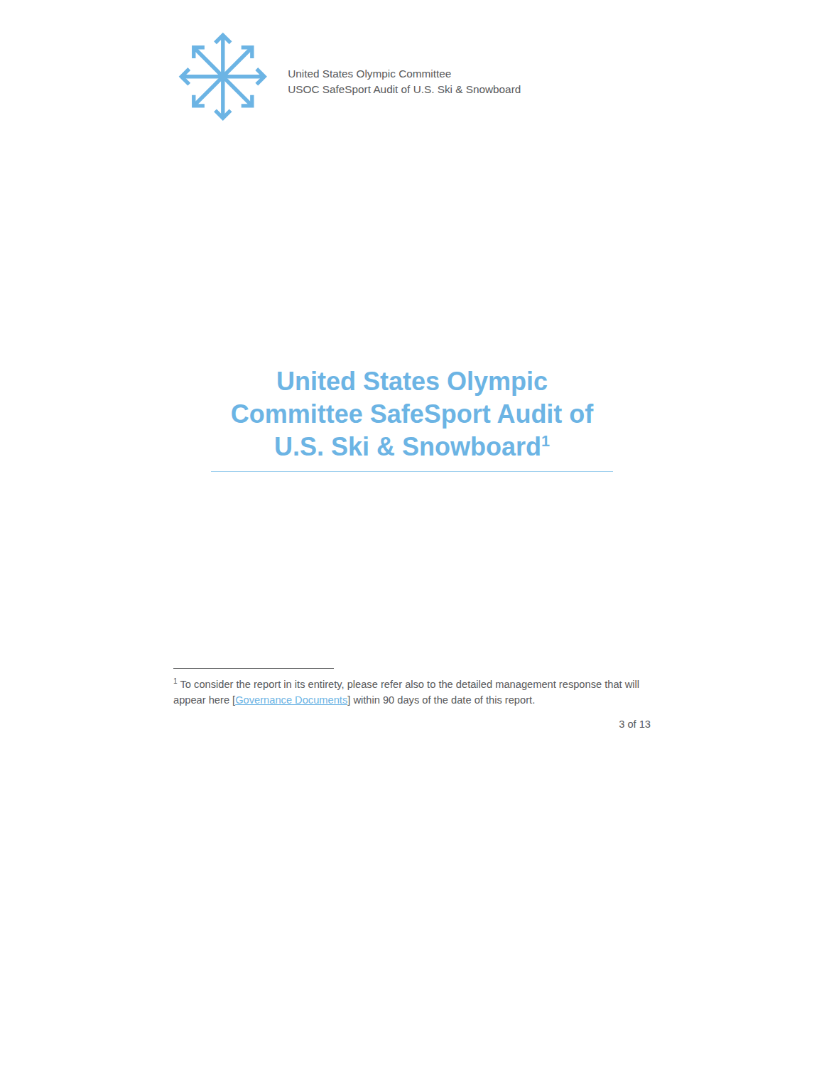United States Olympic Committee
USOC SafeSport Audit of U.S. Ski & Snowboard
United States Olympic Committee SafeSport Audit of U.S. Ski & Snowboard1
1 To consider the report in its entirety, please refer also to the detailed management response that will appear here [Governance Documents] within 90 days of the date of this report.
3 of 13